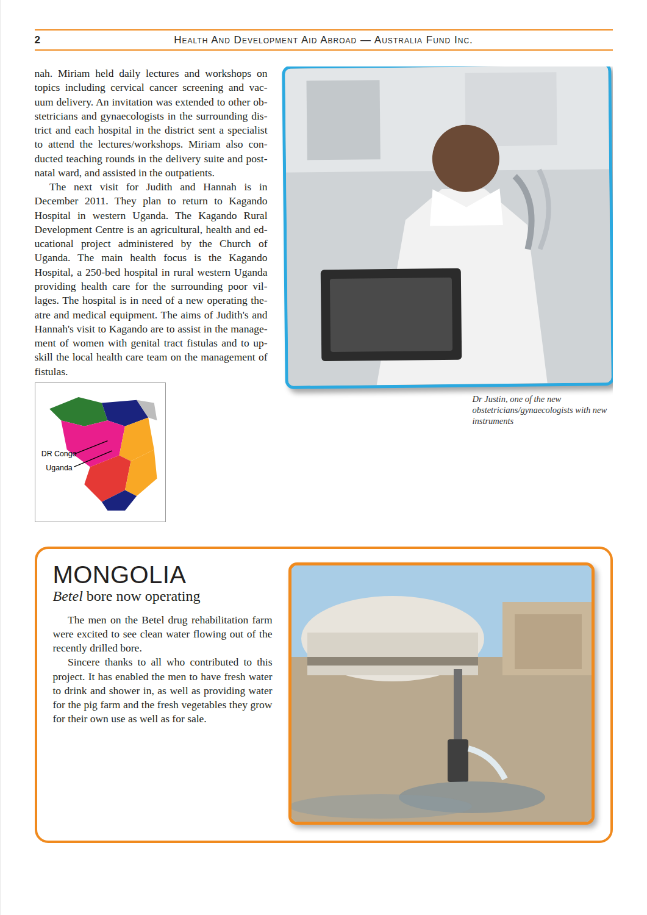2
Health And Development Aid Abroad — Australia Fund Inc.
Dr Justin, one of the new obstetricians/gynaecologists with new instruments
nah. Miriam held daily lectures and workshops on topics including cervical cancer screening and vacuum delivery. An invitation was extended to other obstetricians and gynaecologists in the surrounding district and each hospital in the district sent a specialist to attend the lectures/workshops. Miriam also conducted teaching rounds in the delivery suite and post-natal ward, and assisted in the outpatients.
The next visit for Judith and Hannah is in December 2011. They plan to return to Kagando Hospital in western Uganda. The Kagando Rural Development Centre is an agricultural, health and educational project administered by the Church of Uganda. The main health focus is the Kagando Hospital, a 250-bed hospital in rural western Uganda providing health care for the surrounding poor villages. The hospital is in need of a new operating theatre and medical equipment. The aims of Judith's and Hannah's visit to Kagando are to assist in the management of women with genital tract fistulas and to upskill the local health care team on the management of fistulas.
DR Congo Uganda
MONGOLIA
Betel bore now operating
The men on the Betel drug rehabilitation farm were excited to see clean water flowing out of the recently drilled bore.
Sincere thanks to all who contributed to this project. It has enabled the men to have fresh water to drink and shower in, as well as providing water for the pig farm and the fresh vegetables they grow for their own use as well as for sale.